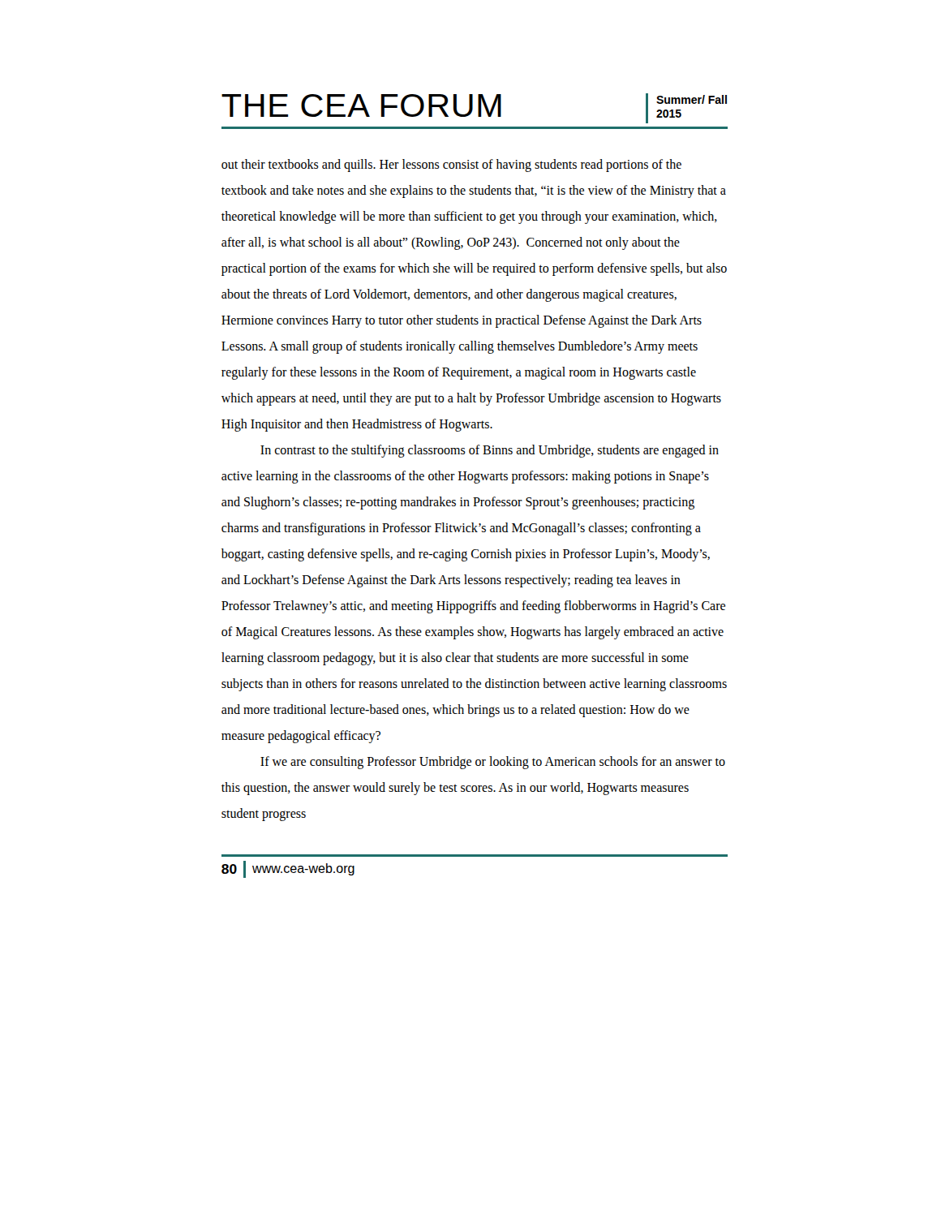THE CEA FORUM
Summer/ Fall
2015
out their textbooks and quills. Her lessons consist of having students read portions of the textbook and take notes and she explains to the students that, “it is the view of the Ministry that a theoretical knowledge will be more than sufficient to get you through your examination, which, after all, is what school is all about” (Rowling, OoP 243). Concerned not only about the practical portion of the exams for which she will be required to perform defensive spells, but also about the threats of Lord Voldemort, dementors, and other dangerous magical creatures, Hermione convinces Harry to tutor other students in practical Defense Against the Dark Arts Lessons. A small group of students ironically calling themselves Dumbledore’s Army meets regularly for these lessons in the Room of Requirement, a magical room in Hogwarts castle which appears at need, until they are put to a halt by Professor Umbridge ascension to Hogwarts High Inquisitor and then Headmistress of Hogwarts.
In contrast to the stultifying classrooms of Binns and Umbridge, students are engaged in active learning in the classrooms of the other Hogwarts professors: making potions in Snape’s and Slughorn’s classes; re-potting mandrakes in Professor Sprout’s greenhouses; practicing charms and transfigurations in Professor Flitwick’s and McGonagall’s classes; confronting a boggart, casting defensive spells, and re-caging Cornish pixies in Professor Lupin’s, Moody’s, and Lockhart’s Defense Against the Dark Arts lessons respectively; reading tea leaves in Professor Trelawney’s attic, and meeting Hippogriffs and feeding flobberworms in Hagrid’s Care of Magical Creatures lessons. As these examples show, Hogwarts has largely embraced an active learning classroom pedagogy, but it is also clear that students are more successful in some subjects than in others for reasons unrelated to the distinction between active learning classrooms and more traditional lecture-based ones, which brings us to a related question: How do we measure pedagogical efficacy?
If we are consulting Professor Umbridge or looking to American schools for an answer to this question, the answer would surely be test scores. As in our world, Hogwarts measures student progress
80 www.cea-web.org